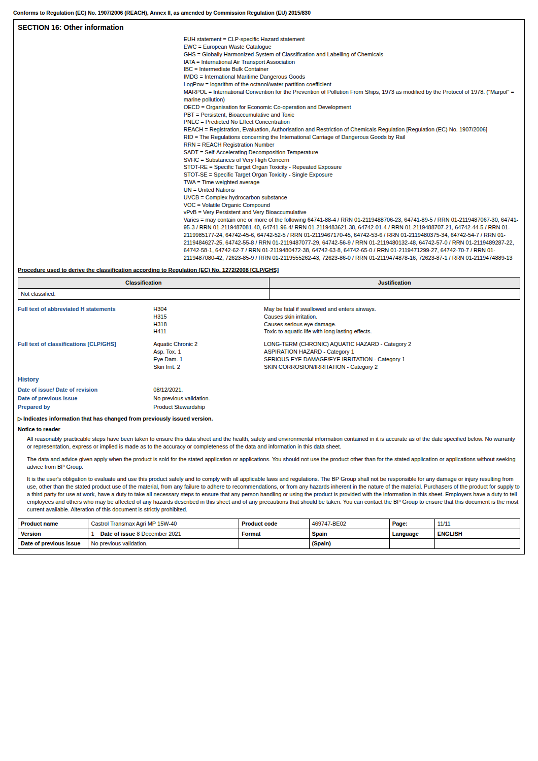Conforms to Regulation (EC) No. 1907/2006 (REACH), Annex II, as amended by Commission Regulation (EU) 2015/830
SECTION 16: Other information
EUH statement = CLP-specific Hazard statement
EWC = European Waste Catalogue
GHS = Globally Harmonized System of Classification and Labelling of Chemicals
IATA = International Air Transport Association
IBC = Intermediate Bulk Container
IMDG = International Maritime Dangerous Goods
LogPow = logarithm of the octanol/water partition coefficient
MARPOL = International Convention for the Prevention of Pollution From Ships, 1973 as modified by the Protocol of 1978. ("Marpol" = marine pollution)
OECD = Organisation for Economic Co-operation and Development
PBT = Persistent, Bioaccumulative and Toxic
PNEC = Predicted No Effect Concentration
REACH = Registration, Evaluation, Authorisation and Restriction of Chemicals Regulation [Regulation (EC) No. 1907/2006]
RID = The Regulations concerning the International Carriage of Dangerous Goods by Rail
RRN = REACH Registration Number
SADT = Self-Accelerating Decomposition Temperature
SVHC = Substances of Very High Concern
STOT-RE = Specific Target Organ Toxicity - Repeated Exposure
STOT-SE = Specific Target Organ Toxicity - Single Exposure
TWA = Time weighted average
UN = United Nations
UVCB = Complex hydrocarbon substance
VOC = Volatile Organic Compound
vPvB = Very Persistent and Very Bioaccumulative
Varies = may contain one or more of the following 64741-88-4 / RRN 01-2119488706-23, 64741-89-5 / RRN 01-2119487067-30, 64741-95-3 / RRN 01-2119487081-40, 64741-96-4/ RRN 01-2119483621-38, 64742-01-4 / RRN 01-2119488707-21, 64742-44-5 / RRN 01-2119985177-24, 64742-45-6, 64742-52-5 / RRN 01-2119467170-45, 64742-53-6 / RRN 01-2119480375-34, 64742-54-7 / RRN 01-2119484627-25, 64742-55-8 / RRN 01-2119487077-29, 64742-56-9 / RRN 01-2119480132-48, 64742-57-0 / RRN 01-2119489287-22, 64742-58-1, 64742-62-7 / RRN 01-2119480472-38, 64742-63-8, 64742-65-0 / RRN 01-2119471299-27, 64742-70-7 / RRN 01-2119487080-42, 72623-85-9 / RRN 01-2119555262-43, 72623-86-0 / RRN 01-2119474878-16, 72623-87-1 / RRN 01-2119474889-13
Procedure used to derive the classification according to Regulation (EC) No. 1272/2008 [CLP/GHS]
| Classification | Justification |
| --- | --- |
| Not classified. | |
| Full text of abbreviated H statements | H304 H315 H318 H411 | May be fatal if swallowed and enters airways. Causes skin irritation. Causes serious eye damage. Toxic to aquatic life with long lasting effects. |
| Full text of classifications [CLP/GHS] | Aquatic Chronic 2 Asp. Tox. 1 Eye Dam. 1 Skin Irrit. 2 | LONG-TERM (CHRONIC) AQUATIC HAZARD - Category 2 ASPIRATION HAZARD - Category 1 SERIOUS EYE DAMAGE/EYE IRRITATION - Category 1 SKIN CORROSION/IRRITATION - Category 2 |
History
| Date of issue/ Date of revision | 08/12/2021. |
| Date of previous issue | No previous validation. |
| Prepared by | Product Stewardship |
▷ Indicates information that has changed from previously issued version.
Notice to reader
All reasonably practicable steps have been taken to ensure this data sheet and the health, safety and environmental information contained in it is accurate as of the date specified below. No warranty or representation, express or implied is made as to the accuracy or completeness of the data and information in this data sheet.
The data and advice given apply when the product is sold for the stated application or applications. You should not use the product other than for the stated application or applications without seeking advice from BP Group.
It is the user's obligation to evaluate and use this product safely and to comply with all applicable laws and regulations. The BP Group shall not be responsible for any damage or injury resulting from use, other than the stated product use of the material, from any failure to adhere to recommendations, or from any hazards inherent in the nature of the material. Purchasers of the product for supply to a third party for use at work, have a duty to take all necessary steps to ensure that any person handling or using the product is provided with the information in this sheet. Employers have a duty to tell employees and others who may be affected of any hazards described in this sheet and of any precautions that should be taken. You can contact the BP Group to ensure that this document is the most current available. Alteration of this document is strictly prohibited.
| Product name | Castrol Transmax Agri MP 15W-40 | Product code | 469747-BE02 | Page: | 11/11 |
| Version | 1 Date of issue 8 December 2021 | Format | Spain | Language | ENGLISH |
| Date of previous issue | No previous validation. | | (Spain) | | |